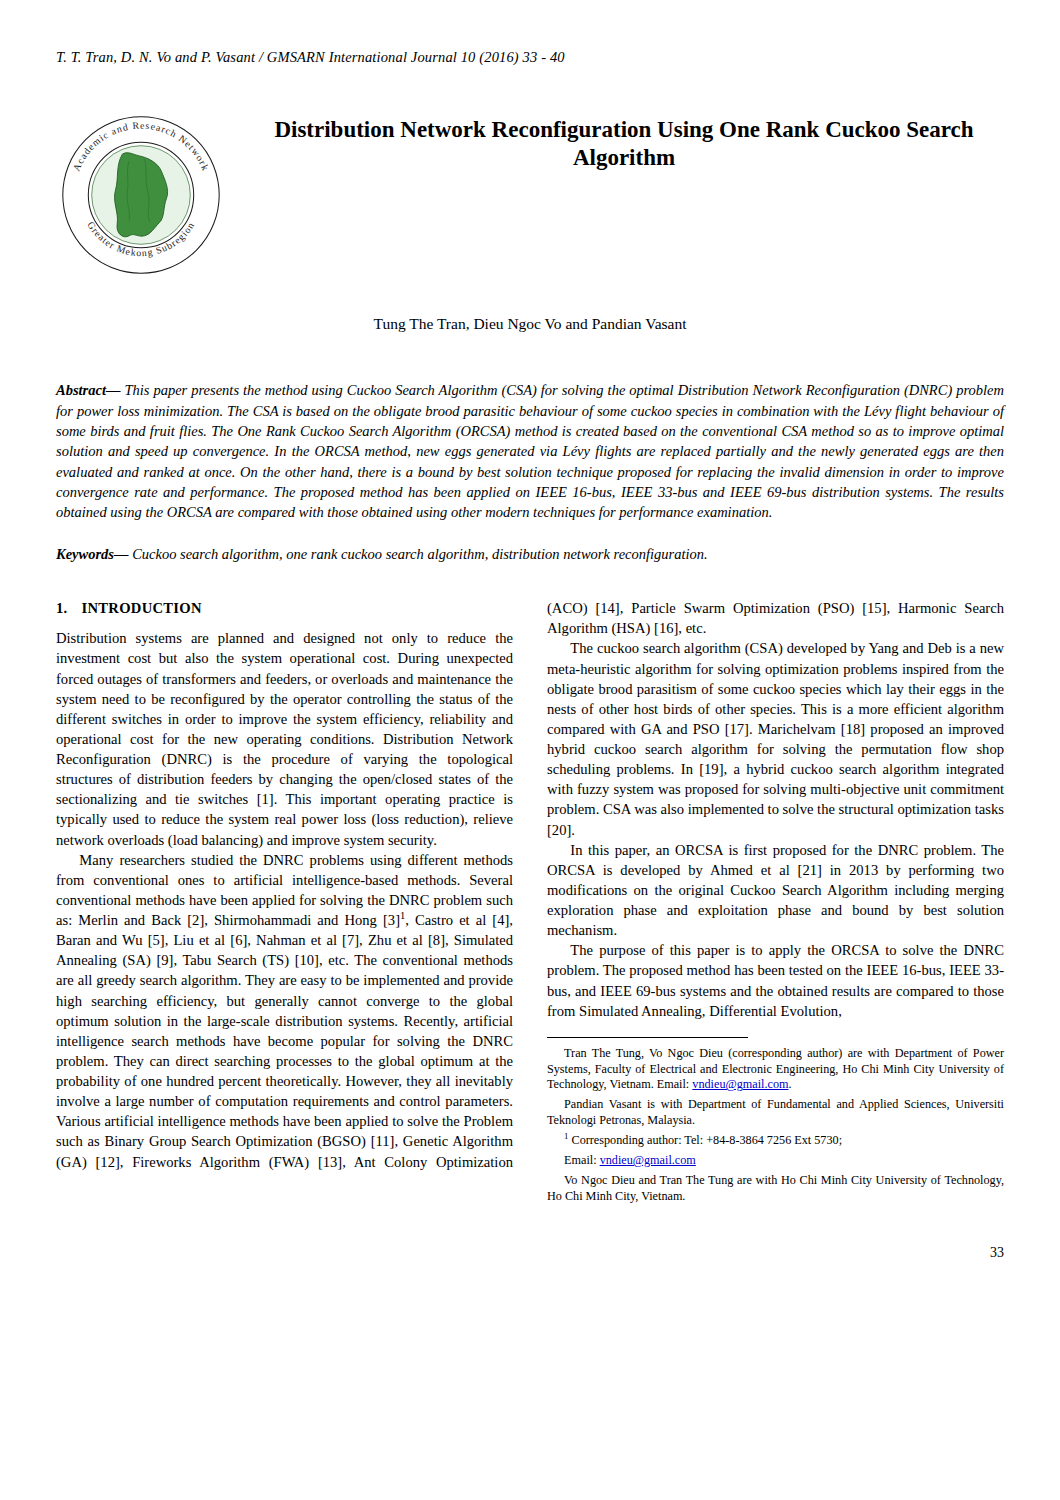T. T. Tran, D. N. Vo and P. Vasant / GMSARN International Journal 10 (2016) 33 - 40
Academic and Research Network Greater Mekong Subregion
Distribution Network Reconfiguration Using One Rank Cuckoo Search Algorithm
Tung The Tran, Dieu Ngoc Vo and Pandian Vasant
Abstract— This paper presents the method using Cuckoo Search Algorithm (CSA) for solving the optimal Distribution Network Reconfiguration (DNRC) problem for power loss minimization. The CSA is based on the obligate brood parasitic behaviour of some cuckoo species in combination with the Lévy flight behaviour of some birds and fruit flies. The One Rank Cuckoo Search Algorithm (ORCSA) method is created based on the conventional CSA method so as to improve optimal solution and speed up convergence. In the ORCSA method, new eggs generated via Lévy flights are replaced partially and the newly generated eggs are then evaluated and ranked at once. On the other hand, there is a bound by best solution technique proposed for replacing the invalid dimension in order to improve convergence rate and performance. The proposed method has been applied on IEEE 16-bus, IEEE 33-bus and IEEE 69-bus distribution systems. The results obtained using the ORCSA are compared with those obtained using other modern techniques for performance examination.
Keywords— Cuckoo search algorithm, one rank cuckoo search algorithm, distribution network reconfiguration.
1. INTRODUCTION
Distribution systems are planned and designed not only to reduce the investment cost but also the system operational cost. During unexpected forced outages of transformers and feeders, or overloads and maintenance the system need to be reconfigured by the operator controlling the status of the different switches in order to improve the system efficiency, reliability and operational cost for the new operating conditions. Distribution Network Reconfiguration (DNRC) is the procedure of varying the topological structures of distribution feeders by changing the open/closed states of the sectionalizing and tie switches [1]. This important operating practice is typically used to reduce the system real power loss (loss reduction), relieve network overloads (load balancing) and improve system security.
Many researchers studied the DNRC problems using different methods from conventional ones to artificial intelligence-based methods. Several conventional methods have been applied for solving the DNRC problem such as: Merlin and Back [2], Shirmohammadi and Hong [3]1, Castro et al [4], Baran and Wu [5], Liu et al [6], Nahman et al [7], Zhu et al [8], Simulated Annealing (SA) [9], Tabu Search (TS) [10], etc. The conventional methods are all greedy search algorithm. They are easy to be implemented and provide high searching efficiency, but generally cannot converge to the global optimum solution in the large-scale distribution systems. Recently, artificial intelligence search methods have become popular for solving the DNRC problem. They can direct searching processes to the global optimum at the probability of one hundred percent theoretically. However, they all inevitably involve a large number of computation requirements and control parameters. Various artificial intelligence methods have been applied to solve the Problem such as Binary Group Search Optimization (BGSO) [11], Genetic Algorithm (GA) [12], Fireworks Algorithm (FWA) [13], Ant Colony Optimization (ACO) [14], Particle Swarm Optimization (PSO) [15], Harmonic Search Algorithm (HSA) [16], etc.
The cuckoo search algorithm (CSA) developed by Yang and Deb is a new meta-heuristic algorithm for solving optimization problems inspired from the obligate brood parasitism of some cuckoo species which lay their eggs in the nests of other host birds of other species. This is a more efficient algorithm compared with GA and PSO [17]. Marichelvam [18] proposed an improved hybrid cuckoo search algorithm for solving the permutation flow shop scheduling problems. In [19], a hybrid cuckoo search algorithm integrated with fuzzy system was proposed for solving multi-objective unit commitment problem. CSA was also implemented to solve the structural optimization tasks [20].
In this paper, an ORCSA is first proposed for the DNRC problem. The ORCSA is developed by Ahmed et al [21] in 2013 by performing two modifications on the original Cuckoo Search Algorithm including merging exploration phase and exploitation phase and bound by best solution mechanism.
The purpose of this paper is to apply the ORCSA to solve the DNRC problem. The proposed method has been tested on the IEEE 16-bus, IEEE 33-bus, and IEEE 69-bus systems and the obtained results are compared to those from Simulated Annealing, Differential Evolution,
Tran The Tung, Vo Ngoc Dieu (corresponding author) are with Department of Power Systems, Faculty of Electrical and Electronic Engineering, Ho Chi Minh City University of Technology, Vietnam. Email: vndieu@gmail.com.
Pandian Vasant is with Department of Fundamental and Applied Sciences, Universiti Teknologi Petronas, Malaysia.
1 Corresponding author: Tel: +84-8-3864 7256 Ext 5730;
Email: vndieu@gmail.com
Vo Ngoc Dieu and Tran The Tung are with Ho Chi Minh City University of Technology, Ho Chi Minh City, Vietnam.
33